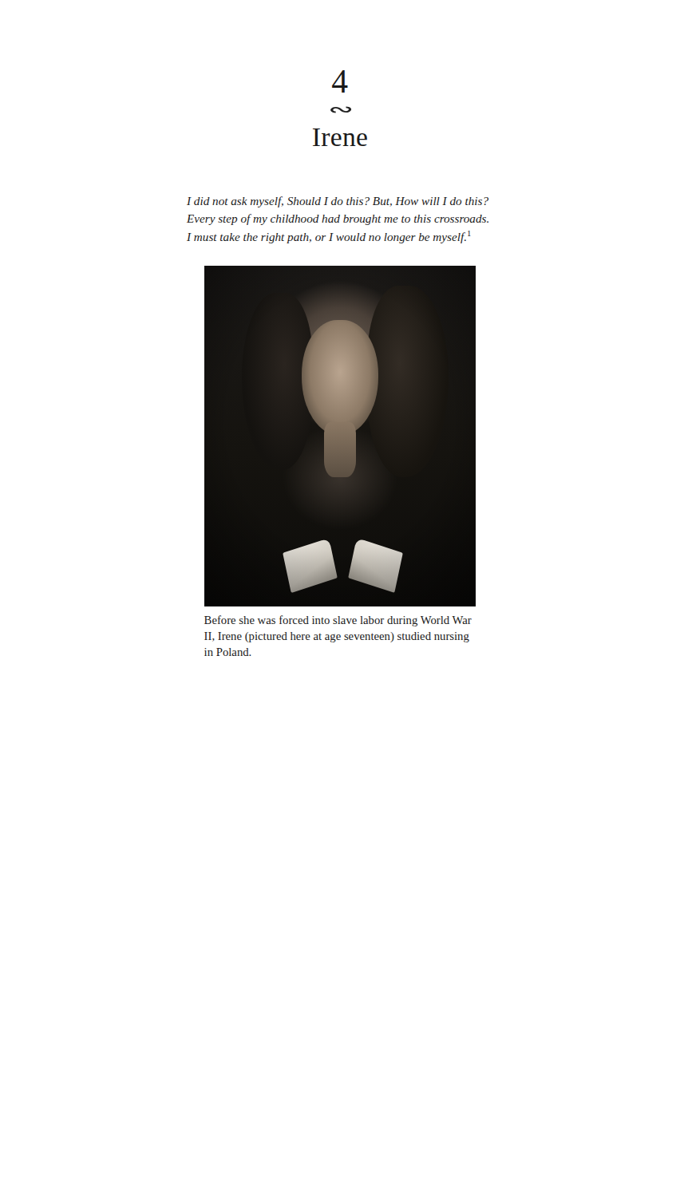4
∾
Irene
I did not ask myself, Should I do this? But, How will I do this? Every step of my childhood had brought me to this crossroads. I must take the right path, or I would no longer be myself.1
Before she was forced into slave labor during World War II, Irene (pictured here at age seventeen) studied nursing in Poland.